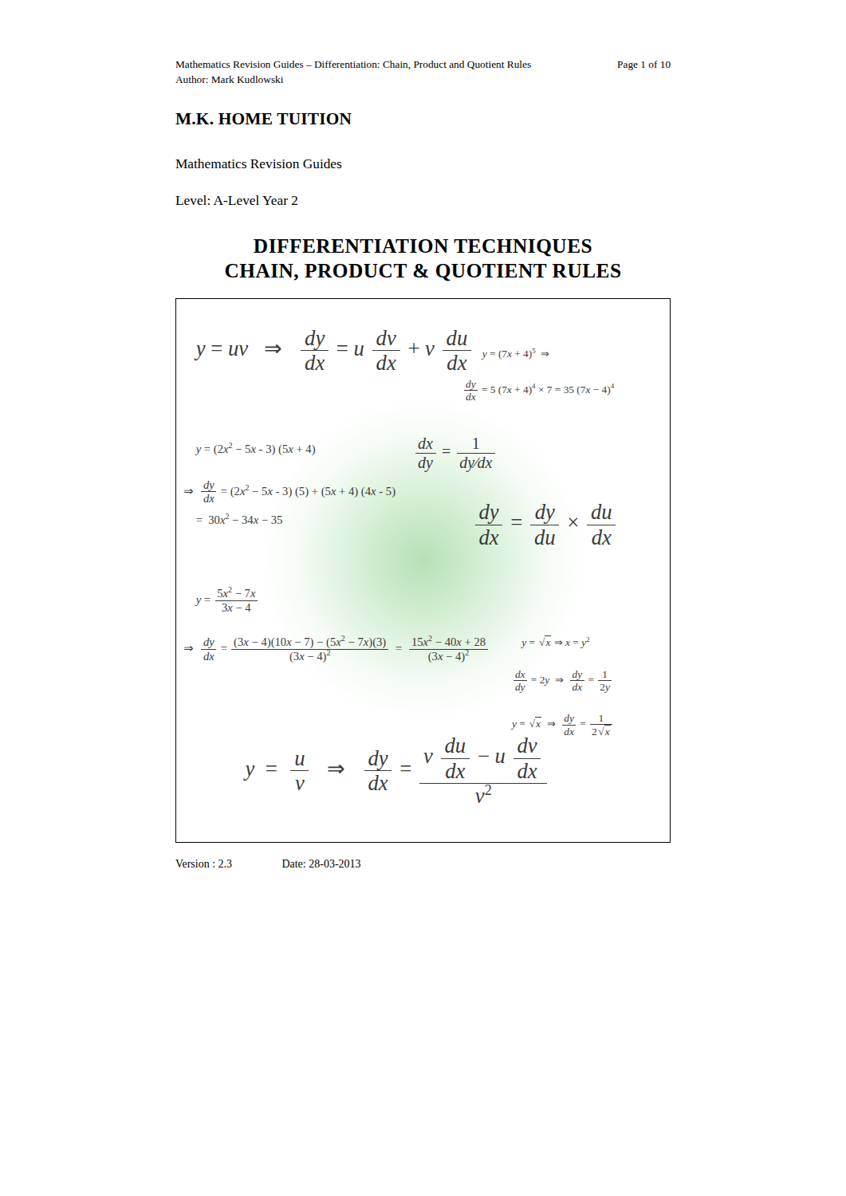Mathematics Revision Guides – Differentiation: Chain, Product and Quotient Rules
Page 1 of 10
Author: Mark Kudlowski
M.K. HOME TUITION
Mathematics Revision Guides
Level: A-Level Year 2
DIFFERENTIATION TECHNIQUES CHAIN, PRODUCT & QUOTIENT RULES
y = uv ⇒ dy dx = u dv dx + v du dx
y = (7x + 4)5 ⇒
dy dx = 5 (7x + 4)4 × 7 = 35 (7x − 4)4
y = (2x2 − 5x - 3) (5x + 4)
⇒ dy dx = (2x2 − 5x - 3) (5) + (5x + 4) (4x - 5)
= 30x2 − 34x − 35
dx dy = 1 dy∕dx
dy dx = dy du × du dx
y = 5x2 − 7x 3x − 4
⇒ dy dx = (3x − 4)(10x − 7) − (5x2 − 7x)(3)(3x − 4)2 = 15x2 − 40x + 28(3x − 4)2
y = x ⇒ x = y2
dx dy = 2y ⇒ dy dx = 12y
y = x ⇒ dy dx = 12x
y = uv ⇒ dy dx = v du dx − u dv dx v2
Version : 2.3 Date: 28-03-2013